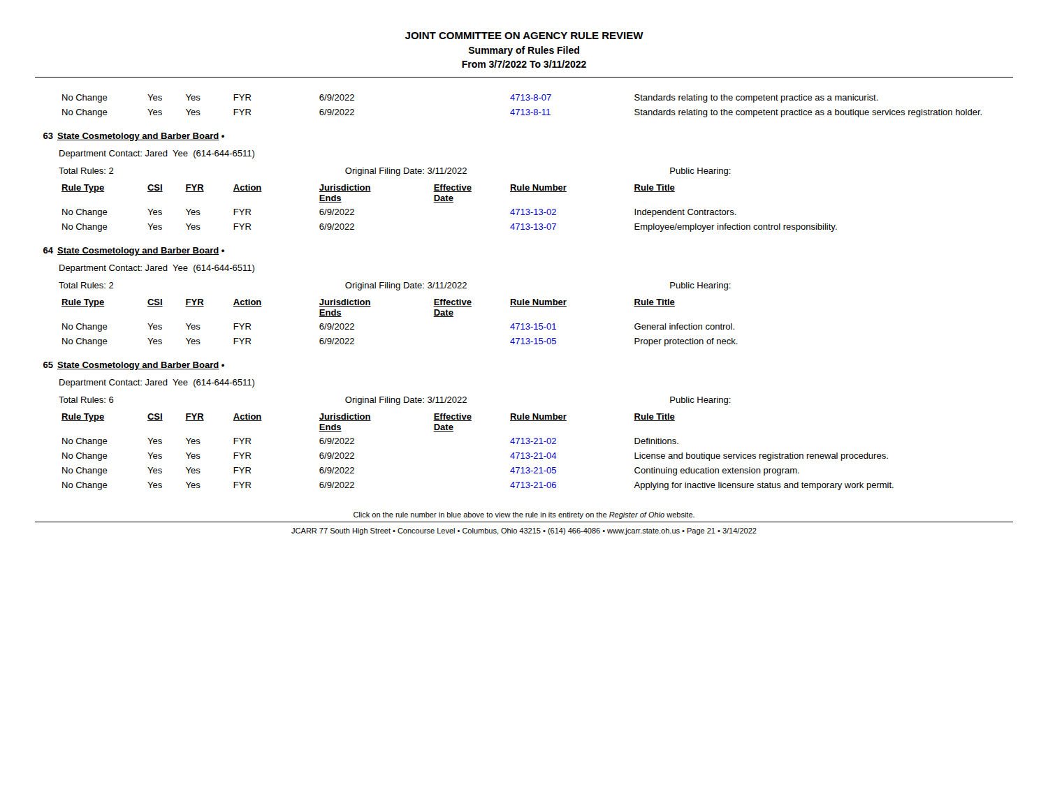JOINT COMMITTEE ON AGENCY RULE REVIEW
Summary of Rules Filed
From 3/7/2022 To 3/11/2022
| No Change | Yes | Yes | FYR | 6/9/2022 | | 4713-8-07 | Standards relating to the competent practice as a manicurist. |
| No Change | Yes | Yes | FYR | 6/9/2022 | | 4713-8-11 | Standards relating to the competent practice as a boutique services registration holder. |
63 State Cosmetology and Barber Board •
Department Contact: Jared Yee (614-644-6511)
Total Rules: 2
Original Filing Date: 3/11/2022
Public Hearing:
| Rule Type | CSI | FYR | Action | Jurisdiction Ends | Effective Date | Rule Number | Rule Title |
| No Change | Yes | Yes | FYR | 6/9/2022 | | 4713-13-02 | Independent Contractors. |
| No Change | Yes | Yes | FYR | 6/9/2022 | | 4713-13-07 | Employee/employer infection control responsibility. |
64 State Cosmetology and Barber Board •
Department Contact: Jared Yee (614-644-6511)
Total Rules: 2
Original Filing Date: 3/11/2022
Public Hearing:
| Rule Type | CSI | FYR | Action | Jurisdiction Ends | Effective Date | Rule Number | Rule Title |
| No Change | Yes | Yes | FYR | 6/9/2022 | | 4713-15-01 | General infection control. |
| No Change | Yes | Yes | FYR | 6/9/2022 | | 4713-15-05 | Proper protection of neck. |
65 State Cosmetology and Barber Board •
Department Contact: Jared Yee (614-644-6511)
Total Rules: 6
Original Filing Date: 3/11/2022
Public Hearing:
| Rule Type | CSI | FYR | Action | Jurisdiction Ends | Effective Date | Rule Number | Rule Title |
| No Change | Yes | Yes | FYR | 6/9/2022 | | 4713-21-02 | Definitions. |
| No Change | Yes | Yes | FYR | 6/9/2022 | | 4713-21-04 | License and boutique services registration renewal procedures. |
| No Change | Yes | Yes | FYR | 6/9/2022 | | 4713-21-05 | Continuing education extension program. |
| No Change | Yes | Yes | FYR | 6/9/2022 | | 4713-21-06 | Applying for inactive licensure status and temporary work permit. |
Click on the rule number in blue above to view the rule in its entirety on the Register of Ohio website.
JCARR 77 South High Street • Concourse Level • Columbus, Ohio 43215 • (614) 466-4086 • www.jcarr.state.oh.us • Page 21 • 3/14/2022